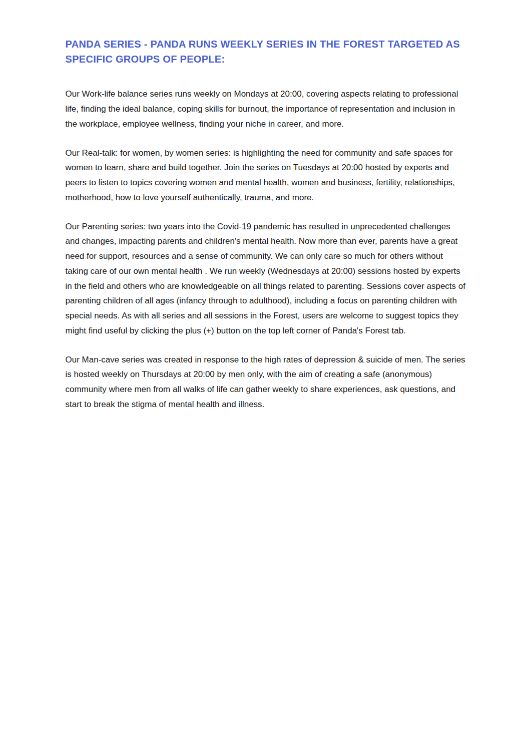Panda Series - Panda runs weekly series in the Forest targeted as specific groups of people:
Our Work-life balance series runs weekly on Mondays at 20:00, covering aspects relating to professional life, finding the ideal balance, coping skills for burnout, the importance of representation and inclusion in the workplace, employee wellness, finding your niche in career, and more.
Our Real-talk: for women, by women series: is highlighting the need for community and safe spaces for women to learn, share and build together. Join the series on Tuesdays at 20:00 hosted by experts and peers to listen to topics covering women and mental health, women and business, fertility, relationships, motherhood, how to love yourself authentically, trauma, and more.
Our Parenting series: two years into the Covid-19 pandemic has resulted in unprecedented challenges and changes, impacting parents and children's mental health. Now more than ever, parents have a great need for support, resources and a sense of community. We can only care so much for others without taking care of our own mental health . We run weekly (Wednesdays at 20:00) sessions hosted by experts in the field and others who are knowledgeable on all things related to parenting. Sessions cover aspects of parenting children of all ages (infancy through to adulthood), including a focus on parenting children with special needs. As with all series and all sessions in the Forest, users are welcome to suggest topics they might find useful by clicking the plus (+) button on the top left corner of Panda's Forest tab.
Our Man-cave series was created in response to the high rates of depression & suicide of men. The series is hosted weekly on Thursdays at 20:00 by men only, with the aim of creating a safe (anonymous) community where men from all walks of life can gather weekly to share experiences, ask questions, and start to break the stigma of mental health and illness.